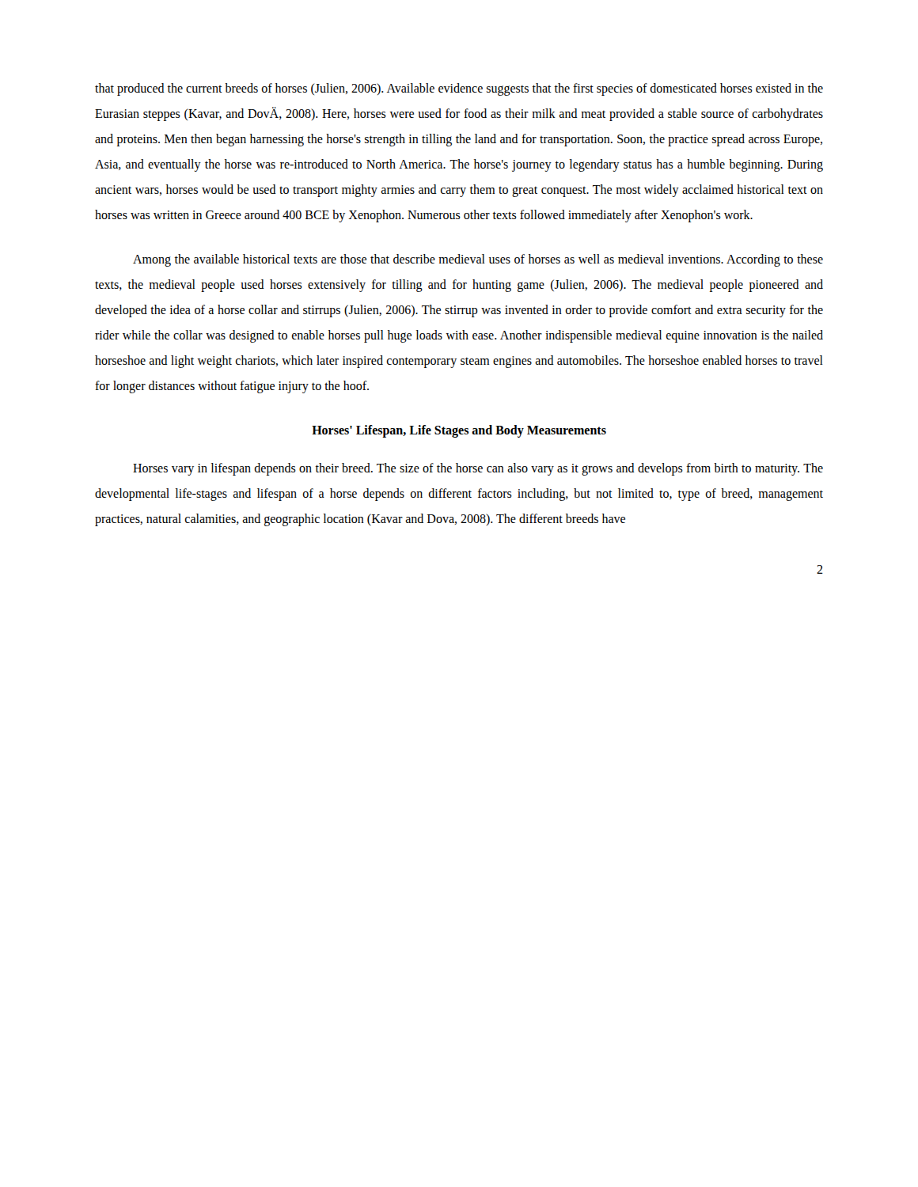that produced the current breeds of horses (Julien, 2006). Available evidence suggests that the first species of domesticated horses existed in the Eurasian steppes (Kavar, and DovÄ, 2008). Here, horses were used for food as their milk and meat provided a stable source of carbohydrates and proteins. Men then began harnessing the horse's strength in tilling the land and for transportation. Soon, the practice spread across Europe, Asia, and eventually the horse was re-introduced to North America. The horse's journey to legendary status has a humble beginning. During ancient wars, horses would be used to transport mighty armies and carry them to great conquest. The most widely acclaimed historical text on horses was written in Greece around 400 BCE by Xenophon. Numerous other texts followed immediately after Xenophon's work.
Among the available historical texts are those that describe medieval uses of horses as well as medieval inventions. According to these texts, the medieval people used horses extensively for tilling and for hunting game (Julien, 2006). The medieval people pioneered and developed the idea of a horse collar and stirrups (Julien, 2006). The stirrup was invented in order to provide comfort and extra security for the rider while the collar was designed to enable horses pull huge loads with ease. Another indispensible medieval equine innovation is the nailed horseshoe and light weight chariots, which later inspired contemporary steam engines and automobiles. The horseshoe enabled horses to travel for longer distances without fatigue injury to the hoof.
Horses' Lifespan, Life Stages and Body Measurements
Horses vary in lifespan depends on their breed. The size of the horse can also vary as it grows and develops from birth to maturity. The developmental life-stages and lifespan of a horse depends on different factors including, but not limited to, type of breed, management practices, natural calamities, and geographic location (Kavar and Dova, 2008). The different breeds have
2